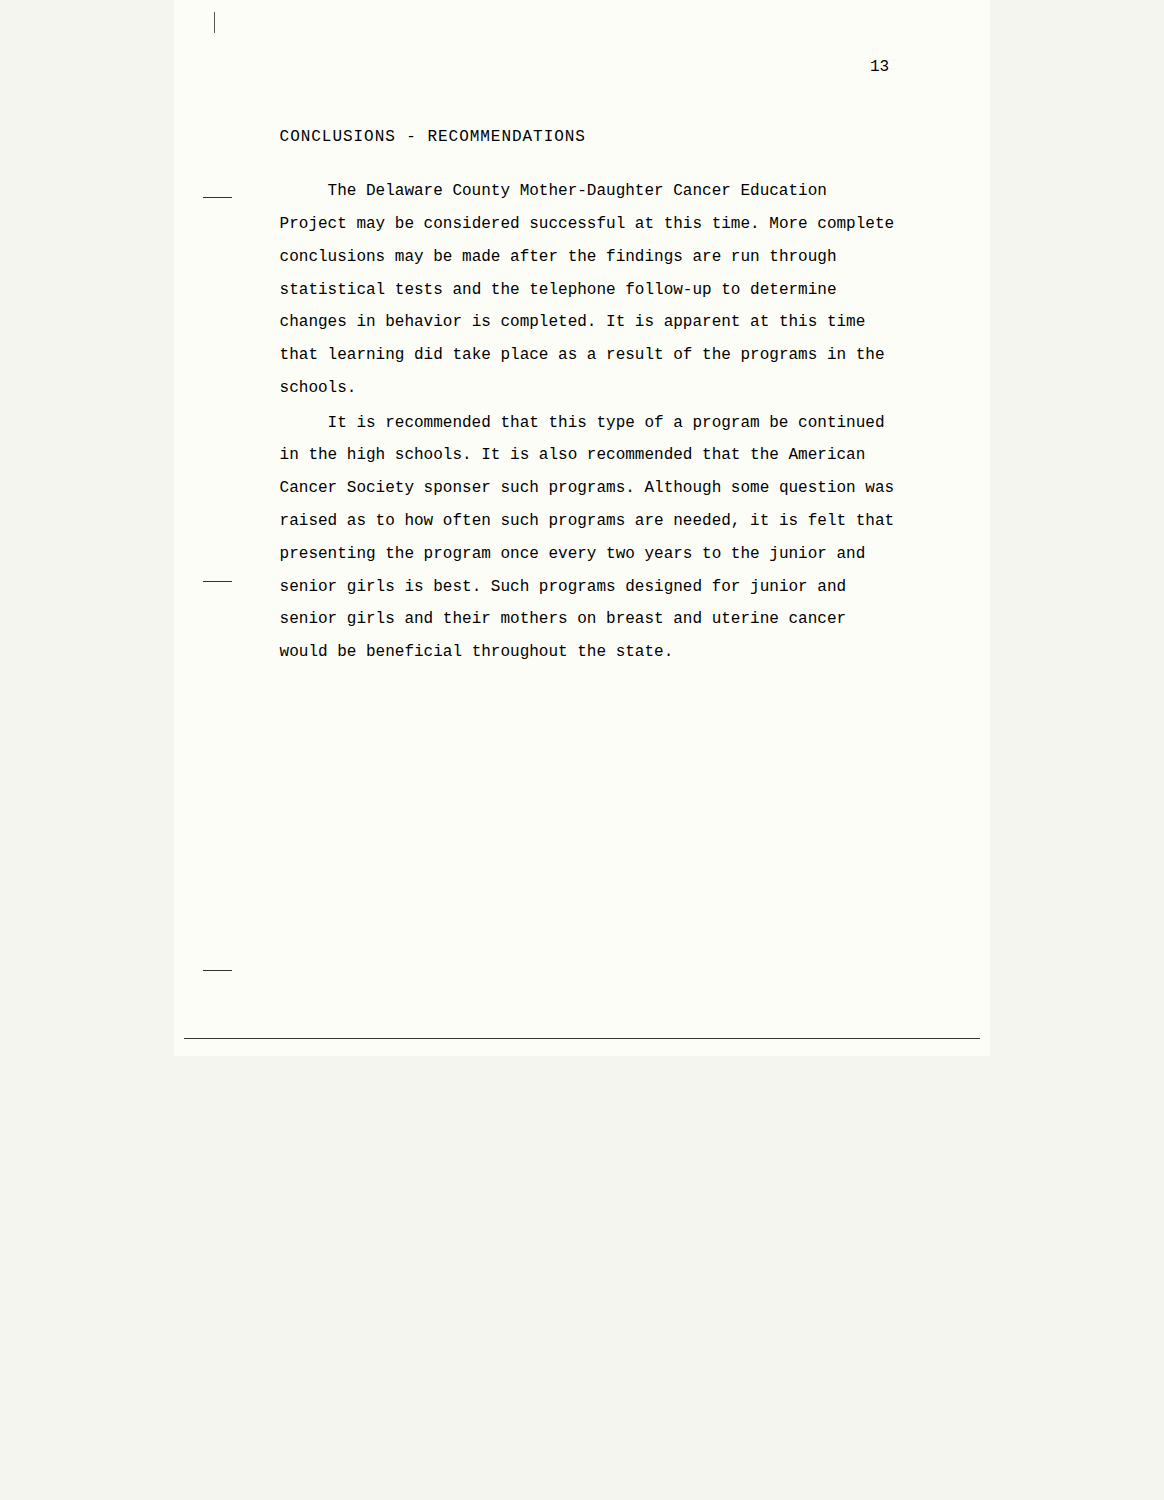13
Conclusions - Recommendations
The Delaware County Mother-Daughter Cancer Education Project may be considered successful at this time. More complete conclusions may be made after the findings are run through statistical tests and the telephone follow-up to determine changes in behavior is completed. It is apparent at this time that learning did take place as a result of the programs in the schools.
It is recommended that this type of a program be continued in the high schools. It is also recommended that the American Cancer Society sponser such programs. Although some question was raised as to how often such programs are needed, it is felt that presenting the program once every two years to the junior and senior girls is best. Such programs designed for junior and senior girls and their mothers on breast and uterine cancer would be beneficial throughout the state.